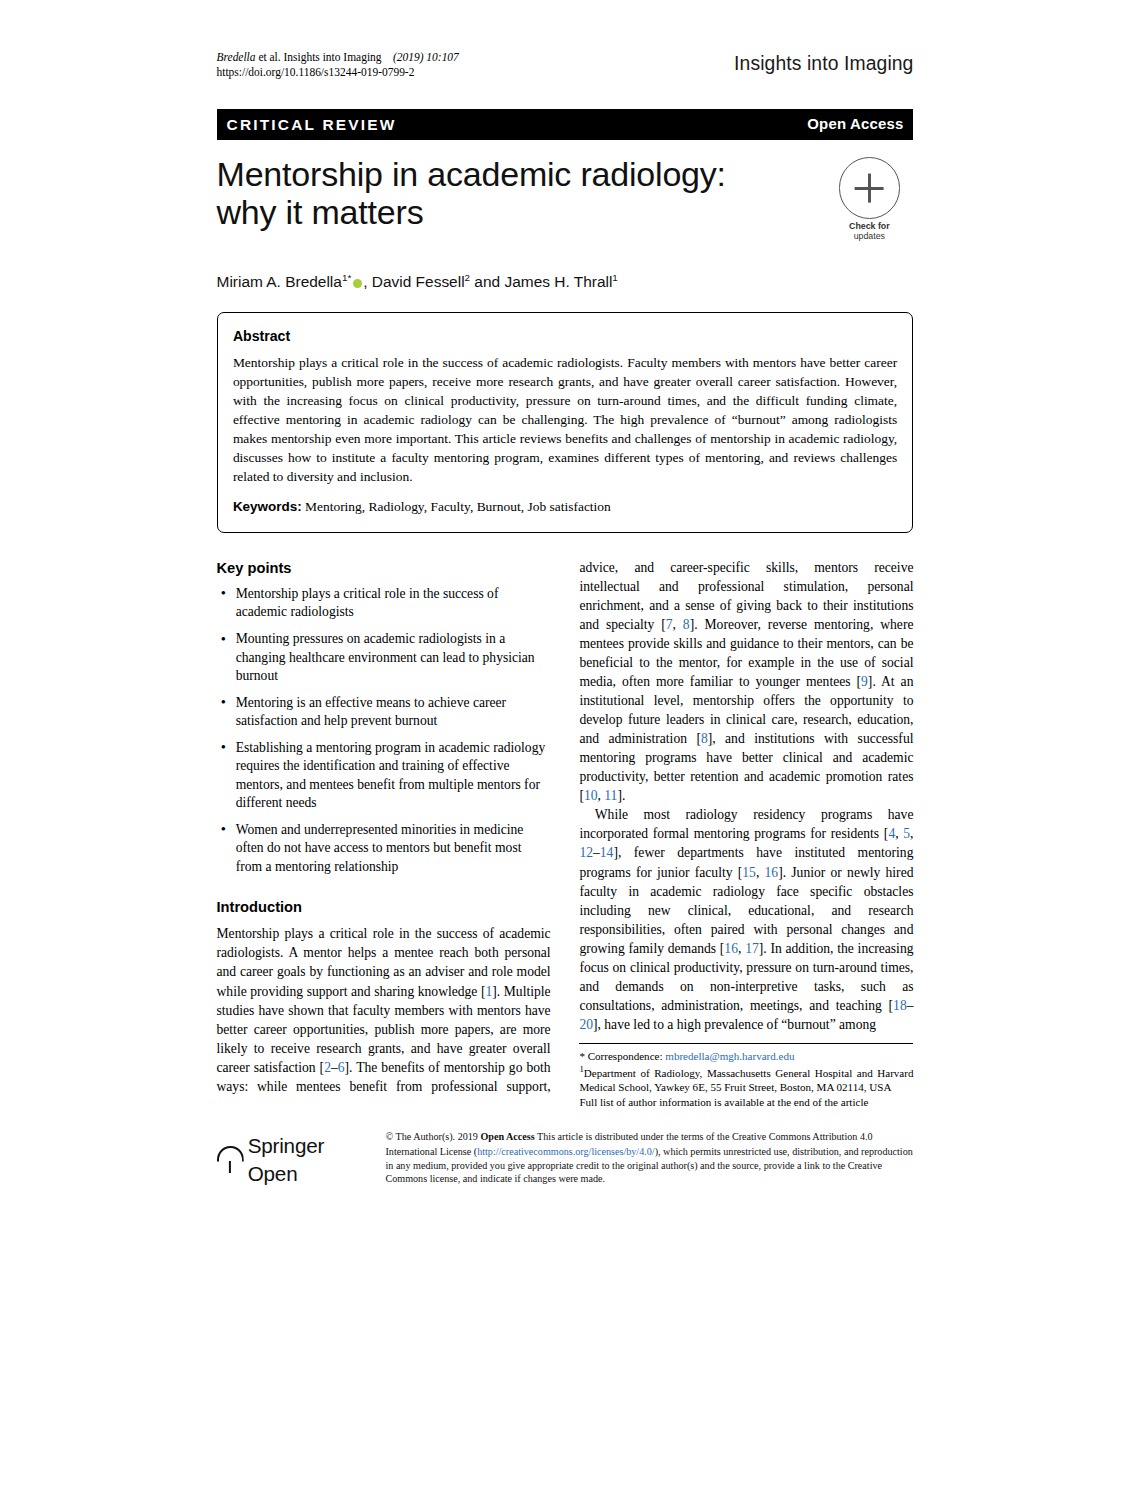Bredella et al. Insights into Imaging (2019) 10:107
https://doi.org/10.1186/s13244-019-0799-2
Insights into Imaging
CRITICAL REVIEW
Open Access
Check for
updates
Mentorship in academic radiology: why it matters
Miriam A. Bredella1* , David Fessell2 and James H. Thrall1
Abstract
Mentorship plays a critical role in the success of academic radiologists. Faculty members with mentors have better career opportunities, publish more papers, receive more research grants, and have greater overall career satisfaction. However, with the increasing focus on clinical productivity, pressure on turn-around times, and the difficult funding climate, effective mentoring in academic radiology can be challenging. The high prevalence of “burnout” among radiologists makes mentorship even more important. This article reviews benefits and challenges of mentorship in academic radiology, discusses how to institute a faculty mentoring program, examines different types of mentoring, and reviews challenges related to diversity and inclusion.
Keywords: Mentoring, Radiology, Faculty, Burnout, Job satisfaction
Key points
Mentorship plays a critical role in the success of academic radiologists
Mounting pressures on academic radiologists in a changing healthcare environment can lead to physician burnout
Mentoring is an effective means to achieve career satisfaction and help prevent burnout
Establishing a mentoring program in academic radiology requires the identification and training of effective mentors, and mentees benefit from multiple mentors for different needs
Women and underrepresented minorities in medicine often do not have access to mentors but benefit most from a mentoring relationship
Introduction
Mentorship plays a critical role in the success of academic radiologists. A mentor helps a mentee reach both personal and career goals by functioning as an adviser and role model while providing support and sharing knowledge [1]. Multiple studies have shown that faculty members with mentors have better career opportunities, publish more papers, are more likely to receive research grants, and have greater overall career satisfaction [2–6]. The benefits of mentorship go both ways: while mentees benefit from professional support, advice, and career-specific skills, mentors receive intellectual and professional stimulation, personal enrichment, and a sense of giving back to their institutions and specialty [7, 8]. Moreover, reverse mentoring, where mentees provide skills and guidance to their mentors, can be beneficial to the mentor, for example in the use of social media, often more familiar to younger mentees [9]. At an institutional level, mentorship offers the opportunity to develop future leaders in clinical care, research, education, and administration [8], and institutions with successful mentoring programs have better clinical and academic productivity, better retention and academic promotion rates [10, 11].
While most radiology residency programs have incorporated formal mentoring programs for residents [4, 5, 12–14], fewer departments have instituted mentoring programs for junior faculty [15, 16]. Junior or newly hired faculty in academic radiology face specific obstacles including new clinical, educational, and research responsibilities, often paired with personal changes and growing family demands [16, 17]. In addition, the increasing focus on clinical productivity, pressure on turn-around times, and demands on non-interpretive tasks, such as consultations, administration, meetings, and teaching [18–20], have led to a high prevalence of “burnout” among
* Correspondence: mbredella@mgh.harvard.edu
1Department of Radiology, Massachusetts General Hospital and Harvard Medical School, Yawkey 6E, 55 Fruit Street, Boston, MA 02114, USA
Full list of author information is available at the end of the article
Springer Open
© The Author(s). 2019 Open Access This article is distributed under the terms of the Creative Commons Attribution 4.0
International License (http://creativecommons.org/licenses/by/4.0/), which permits unrestricted use, distribution, and reproduction in any medium, provided you give appropriate credit to the original author(s) and the source, provide a link to the Creative Commons license, and indicate if changes were made.